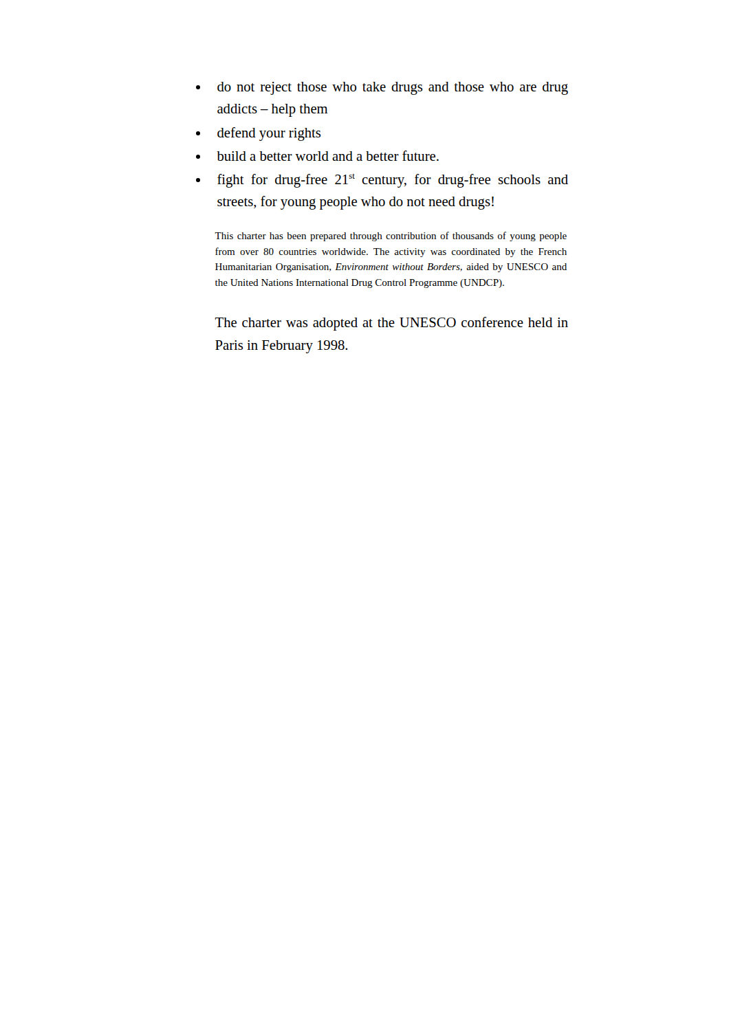do not reject those who take drugs and those who are drug addicts – help them
defend your rights
build a better world and a better future.
fight for drug-free 21st century, for drug-free schools and streets, for young people who do not need drugs!
This charter has been prepared through contribution of thousands of young people from over 80 countries worldwide. The activity was coordinated by the French Humanitarian Organisation, Environment without Borders, aided by UNESCO and the United Nations International Drug Control Programme (UNDCP).
The charter was adopted at the UNESCO conference held in Paris in February 1998.